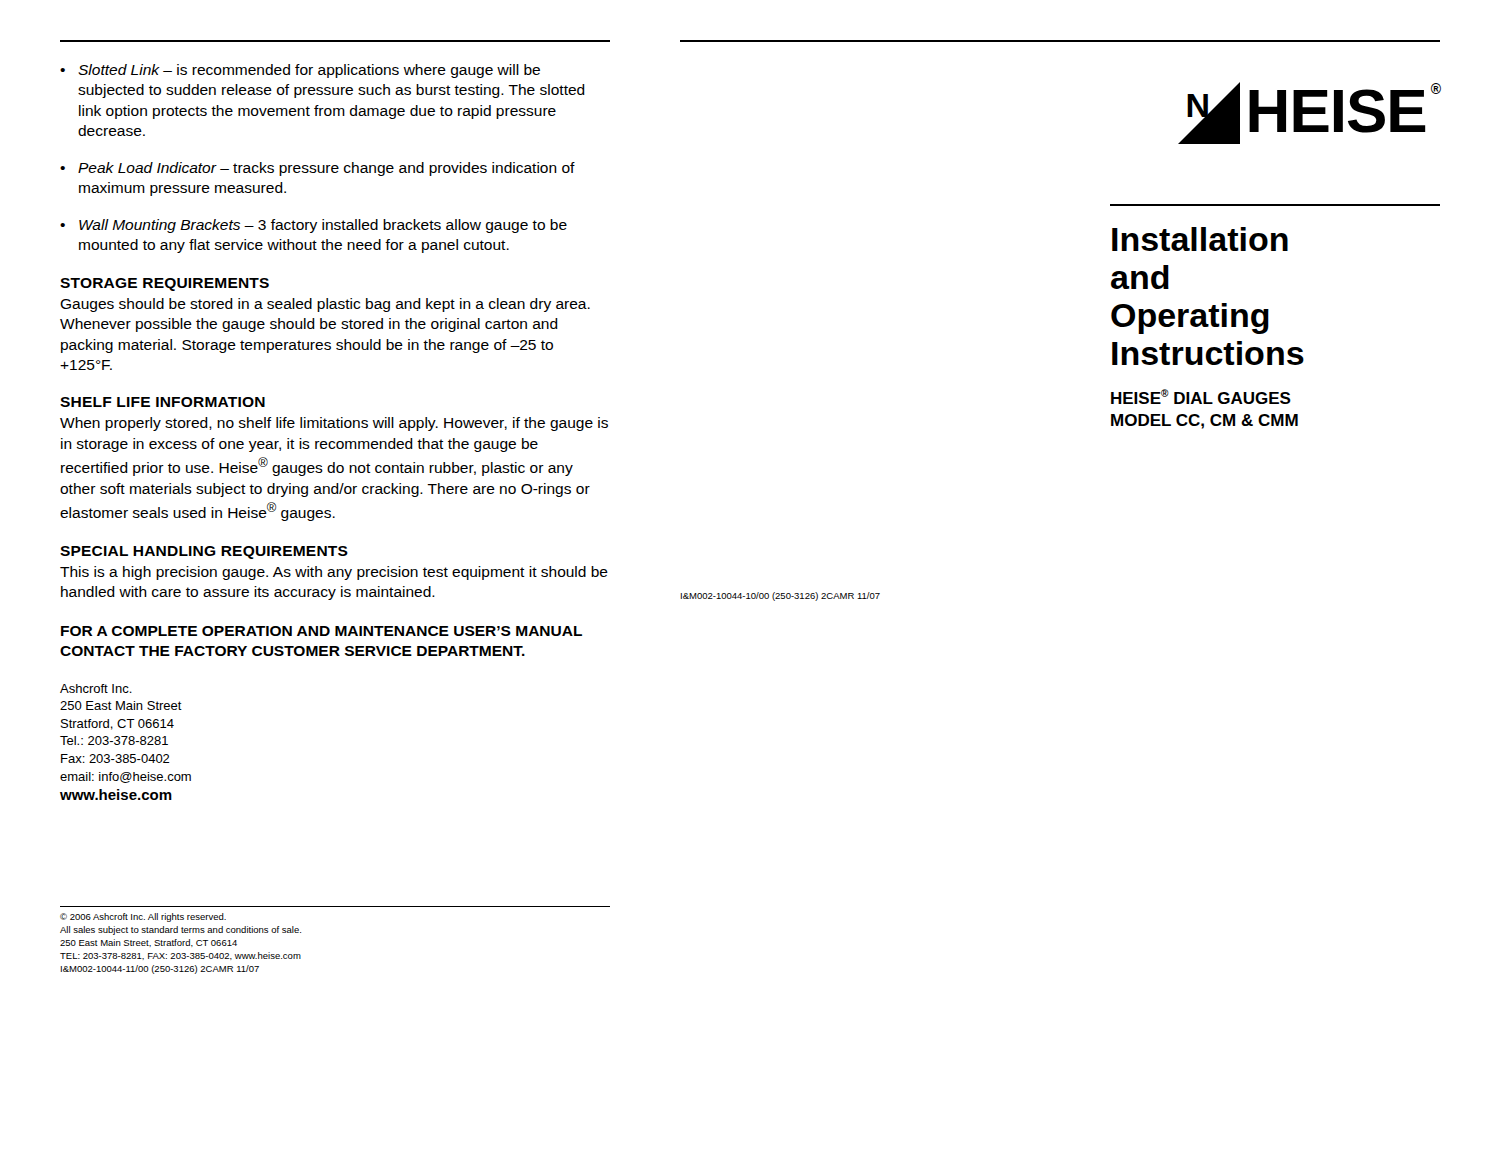Slotted Link – is recommended for applications where gauge will be subjected to sudden release of pressure such as burst testing. The slotted link option protects the movement from damage due to rapid pressure decrease.
Peak Load Indicator – tracks pressure change and provides indication of maximum pressure measured.
Wall Mounting Brackets – 3 factory installed brackets allow gauge to be mounted to any flat service without the need for a panel cutout.
STORAGE REQUIREMENTS
Gauges should be stored in a sealed plastic bag and kept in a clean dry area. Whenever possible the gauge should be stored in the original carton and packing material. Storage temperatures should be in the range of –25 to +125°F.
SHELF LIFE INFORMATION
When properly stored, no shelf life limitations will apply. However, if the gauge is in storage in excess of one year, it is recommended that the gauge be recertified prior to use. Heise® gauges do not contain rubber, plastic or any other soft materials subject to drying and/or cracking. There are no O-rings or elastomer seals used in Heise® gauges.
SPECIAL HANDLING REQUIREMENTS
This is a high precision gauge. As with any precision test equipment it should be handled with care to assure its accuracy is maintained.
FOR A COMPLETE OPERATION AND MAINTENANCE USER’S MANUAL CONTACT THE FACTORY CUSTOMER SERVICE DEPARTMENT.
Ashcroft Inc.
250 East Main Street
Stratford, CT 06614
Tel.: 203-378-8281
Fax: 203-385-0402
email: info@heise.com
www.heise.com
© 2006 Ashcroft Inc. All rights reserved.
All sales subject to standard terms and conditions of sale.
250 East Main Street, Stratford, CT 06614
TEL: 203-378-8281, FAX: 203-385-0402, www.heise.com
I&M002-10044-11/00 (250-3126) 2CAMR 11/07
N
HEISE®
Installation
and
Operating
Instructions
HEISE® DIAL GAUGES
MODEL CC, CM & CMM
I&M002-10044-10/00 (250-3126) 2CAMR 11/07